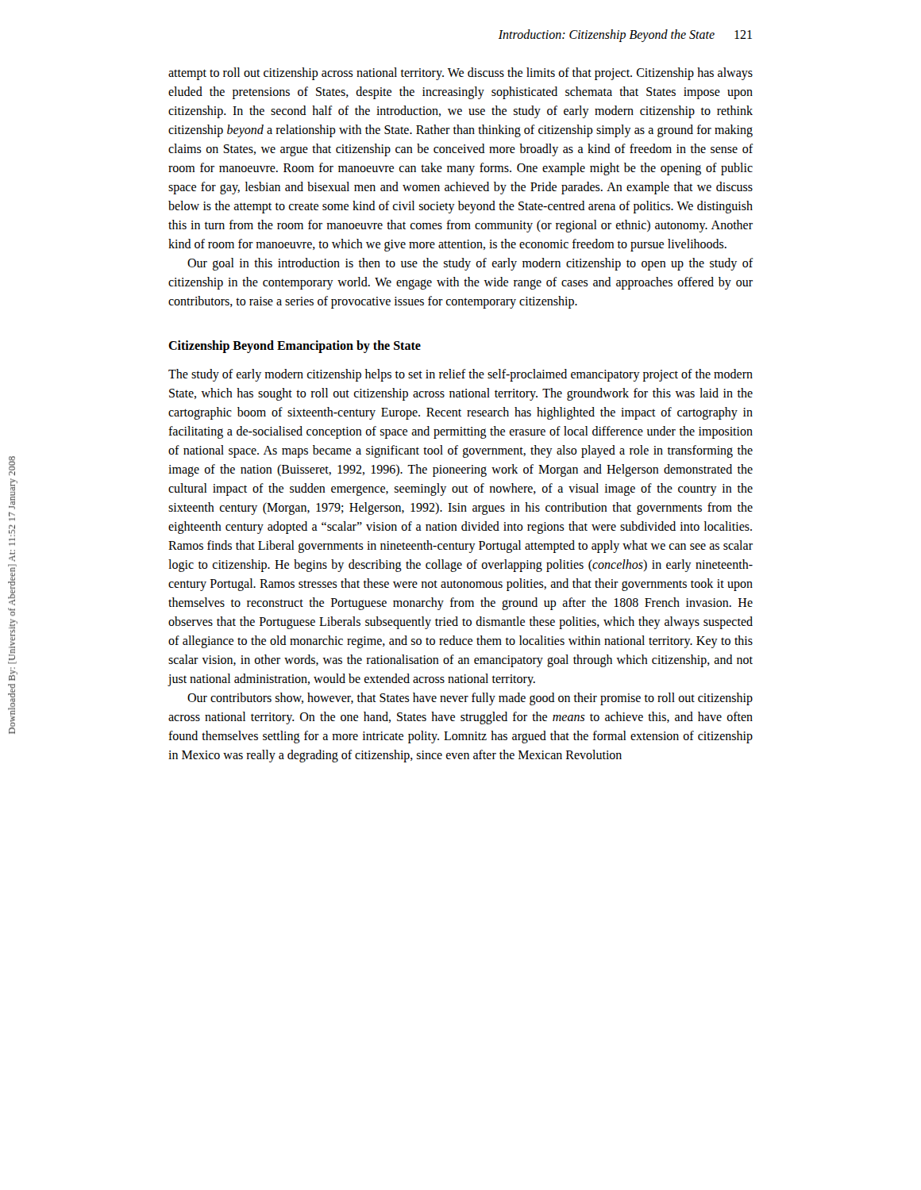Downloaded By: [University of Aberdeen] At: 11:52 17 January 2008
Introduction: Citizenship Beyond the State 121
attempt to roll out citizenship across national territory. We discuss the limits of that project. Citizenship has always eluded the pretensions of States, despite the increasingly sophisticated schemata that States impose upon citizenship. In the second half of the introduction, we use the study of early modern citizenship to rethink citizenship beyond a relationship with the State. Rather than thinking of citizenship simply as a ground for making claims on States, we argue that citizenship can be conceived more broadly as a kind of freedom in the sense of room for manoeuvre. Room for manoeuvre can take many forms. One example might be the opening of public space for gay, lesbian and bisexual men and women achieved by the Pride parades. An example that we discuss below is the attempt to create some kind of civil society beyond the State-centred arena of politics. We distinguish this in turn from the room for manoeuvre that comes from community (or regional or ethnic) autonomy. Another kind of room for manoeuvre, to which we give more attention, is the economic freedom to pursue livelihoods.
Our goal in this introduction is then to use the study of early modern citizenship to open up the study of citizenship in the contemporary world. We engage with the wide range of cases and approaches offered by our contributors, to raise a series of provocative issues for contemporary citizenship.
Citizenship Beyond Emancipation by the State
The study of early modern citizenship helps to set in relief the self-proclaimed emancipatory project of the modern State, which has sought to roll out citizenship across national territory. The groundwork for this was laid in the cartographic boom of sixteenth-century Europe. Recent research has highlighted the impact of cartography in facilitating a de-socialised conception of space and permitting the erasure of local difference under the imposition of national space. As maps became a significant tool of government, they also played a role in transforming the image of the nation (Buisseret, 1992, 1996). The pioneering work of Morgan and Helgerson demonstrated the cultural impact of the sudden emergence, seemingly out of nowhere, of a visual image of the country in the sixteenth century (Morgan, 1979; Helgerson, 1992). Isin argues in his contribution that governments from the eighteenth century adopted a “scalar” vision of a nation divided into regions that were subdivided into localities. Ramos finds that Liberal governments in nineteenth-century Portugal attempted to apply what we can see as scalar logic to citizenship. He begins by describing the collage of overlapping polities (concelhos) in early nineteenth-century Portugal. Ramos stresses that these were not autonomous polities, and that their governments took it upon themselves to reconstruct the Portuguese monarchy from the ground up after the 1808 French invasion. He observes that the Portuguese Liberals subsequently tried to dismantle these polities, which they always suspected of allegiance to the old monarchic regime, and so to reduce them to localities within national territory. Key to this scalar vision, in other words, was the rationalisation of an emancipatory goal through which citizenship, and not just national administration, would be extended across national territory.
Our contributors show, however, that States have never fully made good on their promise to roll out citizenship across national territory. On the one hand, States have struggled for the means to achieve this, and have often found themselves settling for a more intricate polity. Lomnitz has argued that the formal extension of citizenship in Mexico was really a degrading of citizenship, since even after the Mexican Revolution